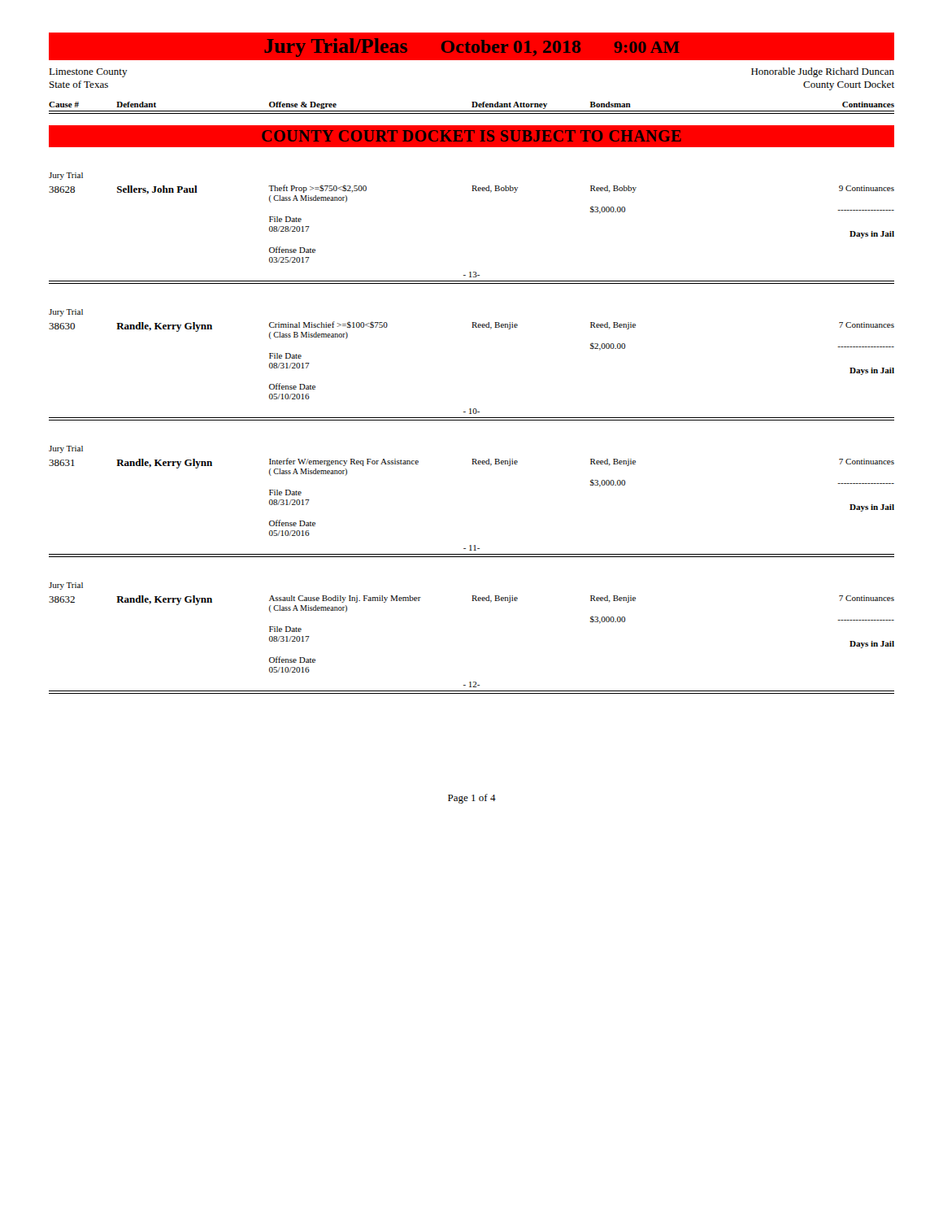Jury Trial/Pleas October 01, 2018 9:00 AM
Limestone County
State of Texas
Honorable Judge Richard Duncan
County Court Docket
Cause #
Defendant
Offense & Degree
Defendant Attorney
Bondsman
Continuances
COUNTY COURT DOCKET IS SUBJECT TO CHANGE
Jury Trial
38628
Sellers, John Paul
Theft Prop >=$750<$2,500
( Class A Misdemeanor)
File Date
08/28/2017
Offense Date
03/25/2017
Reed, Bobby
Reed, Bobby
$3,000.00
9 Continuances
-------------------
Days in Jail
- 13-
Jury Trial
38630
Randle, Kerry Glynn
Criminal Mischief >=$100<$750
( Class B Misdemeanor)
File Date
08/31/2017
Offense Date
05/10/2016
Reed, Benjie
Reed, Benjie
$2,000.00
7 Continuances
-------------------
Days in Jail
- 10-
Jury Trial
38631
Randle, Kerry Glynn
Interfer W/emergency Req For Assistance
( Class A Misdemeanor)
File Date
08/31/2017
Offense Date
05/10/2016
Reed, Benjie
Reed, Benjie
$3,000.00
7 Continuances
-------------------
Days in Jail
- 11-
Jury Trial
38632
Randle, Kerry Glynn
Assault Cause Bodily Inj. Family Member
( Class A Misdemeanor)
File Date
08/31/2017
Offense Date
05/10/2016
Reed, Benjie
Reed, Benjie
$3,000.00
7 Continuances
-------------------
Days in Jail
- 12-
Page 1 of 4